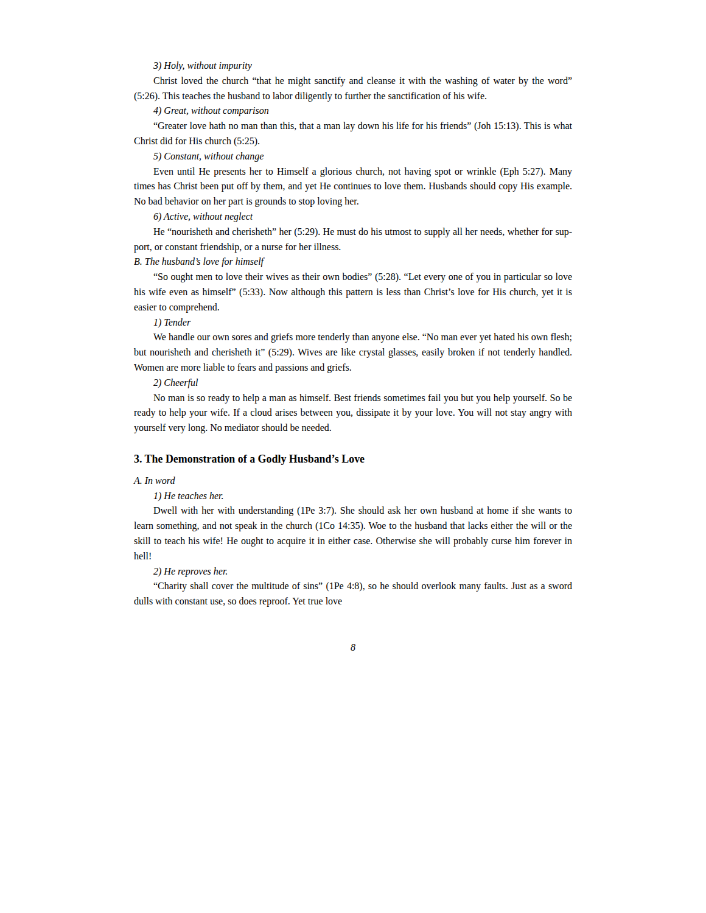3) Holy, without impurity
Christ loved the church “that he might sanctify and cleanse it with the washing of water by the word” (5:26). This teaches the husband to labor diligently to further the sanctification of his wife.
4) Great, without comparison
“Greater love hath no man than this, that a man lay down his life for his friends” (Joh 15:13). This is what Christ did for His church (5:25).
5) Constant, without change
Even until He presents her to Himself a glorious church, not having spot or wrinkle (Eph 5:27). Many times has Christ been put off by them, and yet He continues to love them. Husbands should copy His example. No bad behavior on her part is grounds to stop loving her.
6) Active, without neglect
He “nourisheth and cherisheth” her (5:29). He must do his utmost to supply all her needs, whether for support, or constant friendship, or a nurse for her illness.
B. The husband’s love for himself
“So ought men to love their wives as their own bodies” (5:28). “Let every one of you in particular so love his wife even as himself” (5:33). Now although this pattern is less than Christ’s love for His church, yet it is easier to comprehend.
1) Tender
We handle our own sores and griefs more tenderly than anyone else. “No man ever yet hated his own flesh; but nourisheth and cherisheth it” (5:29). Wives are like crystal glasses, easily broken if not tenderly handled. Women are more liable to fears and passions and griefs.
2) Cheerful
No man is so ready to help a man as himself. Best friends sometimes fail you but you help yourself. So be ready to help your wife. If a cloud arises between you, dissipate it by your love. You will not stay angry with yourself very long. No mediator should be needed.
3. The Demonstration of a Godly Husband’s Love
A. In word
1) He teaches her.
Dwell with her with understanding (1Pe 3:7). She should ask her own husband at home if she wants to learn something, and not speak in the church (1Co 14:35). Woe to the husband that lacks either the will or the skill to teach his wife! He ought to acquire it in either case. Otherwise she will probably curse him forever in hell!
2) He reproves her.
“Charity shall cover the multitude of sins” (1Pe 4:8), so he should overlook many faults. Just as a sword dulls with constant use, so does reproof. Yet true love
8